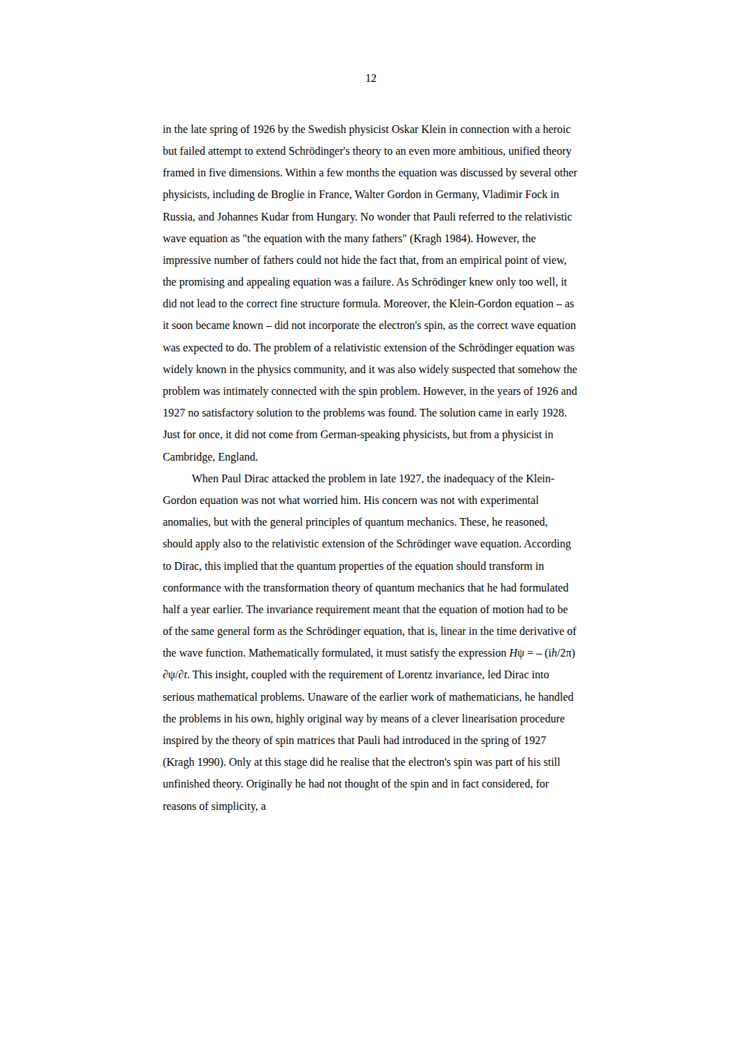12
in the late spring of 1926 by the Swedish physicist Oskar Klein in connection with a heroic but failed attempt to extend Schrödinger's theory to an even more ambitious, unified theory framed in five dimensions. Within a few months the equation was discussed by several other physicists, including de Broglie in France, Walter Gordon in Germany, Vladimir Fock in Russia, and Johannes Kudar from Hungary. No wonder that Pauli referred to the relativistic wave equation as "the equation with the many fathers" (Kragh 1984). However, the impressive number of fathers could not hide the fact that, from an empirical point of view, the promising and appealing equation was a failure. As Schrödinger knew only too well, it did not lead to the correct fine structure formula. Moreover, the Klein-Gordon equation – as it soon became known – did not incorporate the electron's spin, as the correct wave equation was expected to do. The problem of a relativistic extension of the Schrödinger equation was widely known in the physics community, and it was also widely suspected that somehow the problem was intimately connected with the spin problem. However, in the years of 1926 and 1927 no satisfactory solution to the problems was found. The solution came in early 1928. Just for once, it did not come from German-speaking physicists, but from a physicist in Cambridge, England.
When Paul Dirac attacked the problem in late 1927, the inadequacy of the Klein-Gordon equation was not what worried him. His concern was not with experimental anomalies, but with the general principles of quantum mechanics. These, he reasoned, should apply also to the relativistic extension of the Schrödinger wave equation. According to Dirac, this implied that the quantum properties of the equation should transform in conformance with the transformation theory of quantum mechanics that he had formulated half a year earlier. The invariance requirement meant that the equation of motion had to be of the same general form as the Schrödinger equation, that is, linear in the time derivative of the wave function. Mathematically formulated, it must satisfy the expression Hψ = – (ih/2π) ∂ψ/∂t. This insight, coupled with the requirement of Lorentz invariance, led Dirac into serious mathematical problems. Unaware of the earlier work of mathematicians, he handled the problems in his own, highly original way by means of a clever linearisation procedure inspired by the theory of spin matrices that Pauli had introduced in the spring of 1927 (Kragh 1990). Only at this stage did he realise that the electron's spin was part of his still unfinished theory. Originally he had not thought of the spin and in fact considered, for reasons of simplicity, a